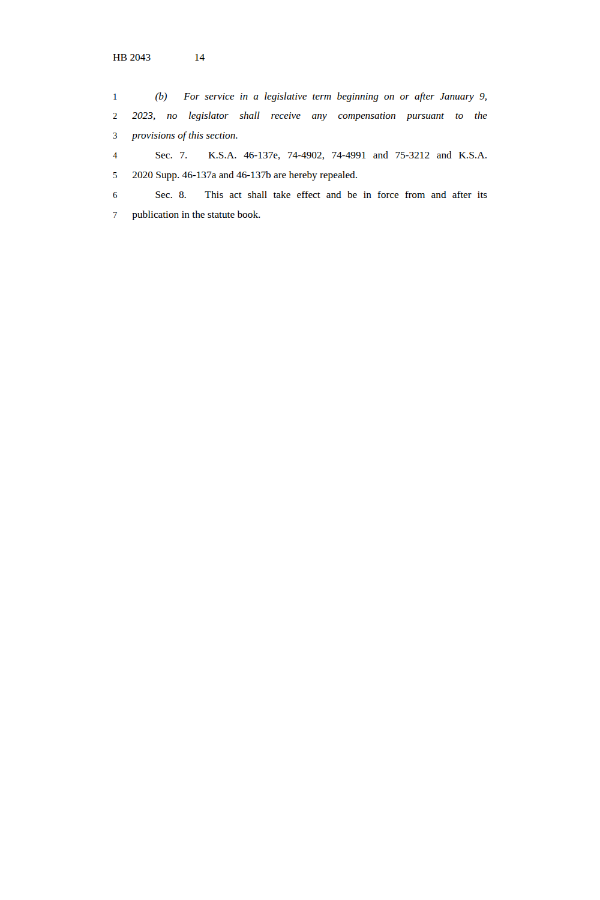HB 2043 14
1 (b) For service in a legislative term beginning on or after January 9,
2 2023, no legislator shall receive any compensation pursuant to the
3 provisions of this section.
4 Sec. 7. K.S.A. 46-137e, 74-4902, 74-4991 and 75-3212 and K.S.A.
5 2020 Supp. 46-137a and 46-137b are hereby repealed.
6 Sec. 8. This act shall take effect and be in force from and after its
7 publication in the statute book.